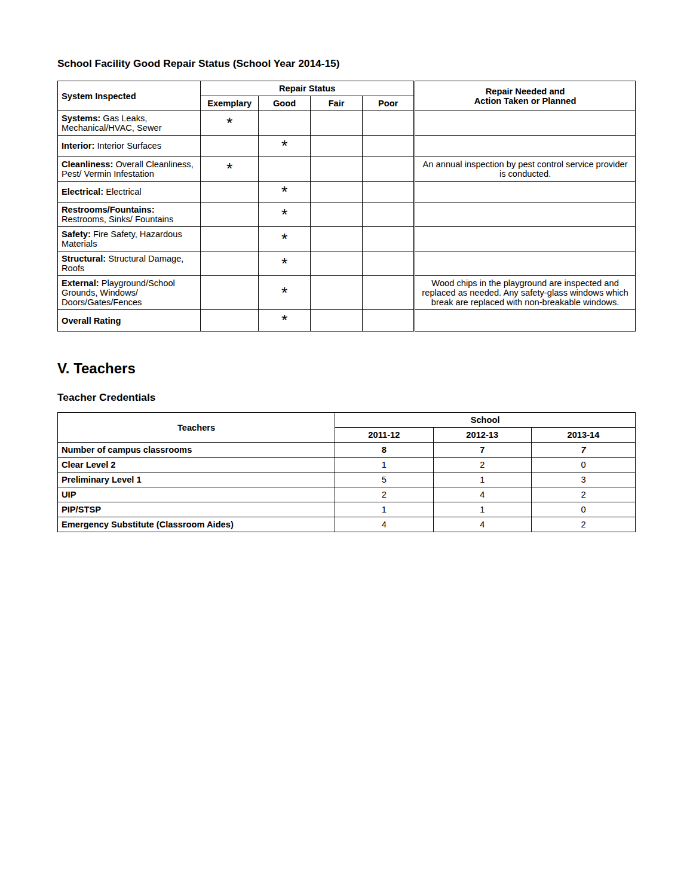School Facility Good Repair Status (School Year 2014-15)
| System Inspected | Repair Status | Repair Needed and Action Taken or Planned |
| --- | --- | --- |
| Exemplary | Good | Fair | Poor |
| Systems: Gas Leaks, Mechanical/HVAC, Sewer | * | | | | |
| Interior: Interior Surfaces | | * | | | |
| Cleanliness: Overall Cleanliness, Pest/ Vermin Infestation | * | | | | An annual inspection by pest control service provider is conducted. |
| Electrical: Electrical | | * | | | |
| Restrooms/Fountains: Restrooms, Sinks/ Fountains | | * | | | |
| Safety: Fire Safety, Hazardous Materials | | * | | | |
| Structural: Structural Damage, Roofs | | * | | | |
| External: Playground/School Grounds, Windows/ Doors/Gates/Fences | | * | | | Wood chips in the playground are inspected and replaced as needed. Any safety-glass windows which break are replaced with non-breakable windows. |
| Overall Rating | | * | | | |
V. Teachers
Teacher Credentials
| Teachers | School |
| --- | --- |
| 2011-12 | 2012-13 | 2013-14 |
| Number of campus classrooms | 8 | 7 | 7 |
| Clear Level 2 | 1 | 2 | 0 |
| Preliminary Level 1 | 5 | 1 | 3 |
| UIP | 2 | 4 | 2 |
| PIP/STSP | 1 | 1 | 0 |
| Emergency Substitute (Classroom Aides) | 4 | 4 | 2 |